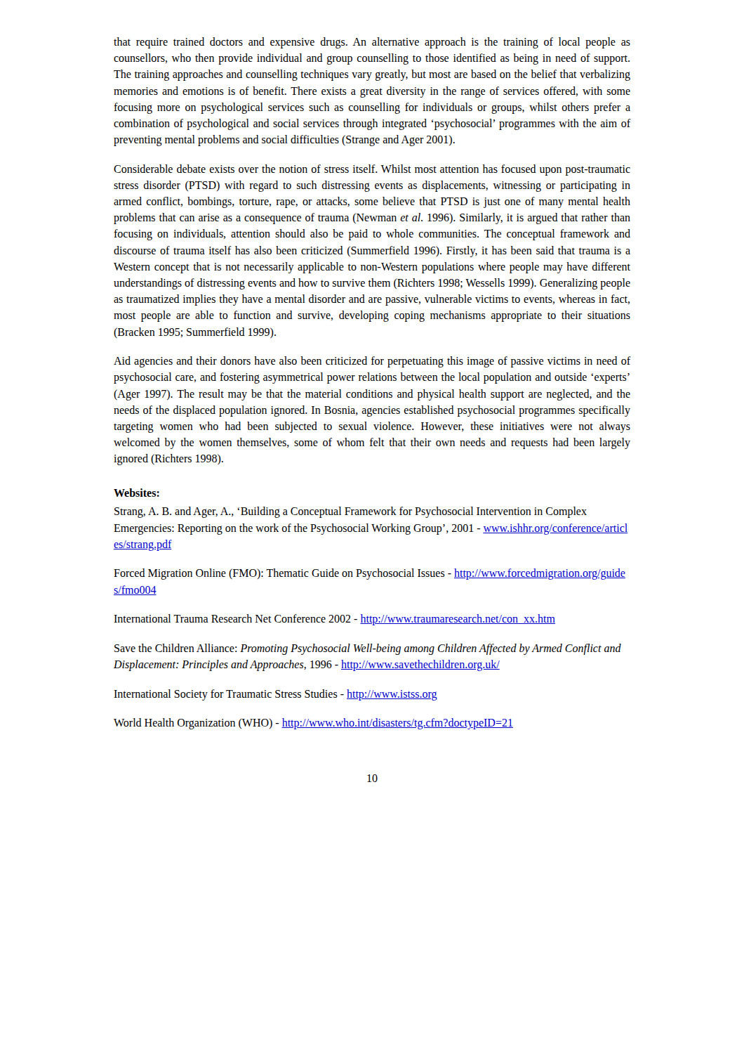that require trained doctors and expensive drugs. An alternative approach is the training of local people as counsellors, who then provide individual and group counselling to those identified as being in need of support. The training approaches and counselling techniques vary greatly, but most are based on the belief that verbalizing memories and emotions is of benefit. There exists a great diversity in the range of services offered, with some focusing more on psychological services such as counselling for individuals or groups, whilst others prefer a combination of psychological and social services through integrated ‘psychosocial’ programmes with the aim of preventing mental problems and social difficulties (Strange and Ager 2001).
Considerable debate exists over the notion of stress itself. Whilst most attention has focused upon post-traumatic stress disorder (PTSD) with regard to such distressing events as displacements, witnessing or participating in armed conflict, bombings, torture, rape, or attacks, some believe that PTSD is just one of many mental health problems that can arise as a consequence of trauma (Newman et al. 1996). Similarly, it is argued that rather than focusing on individuals, attention should also be paid to whole communities. The conceptual framework and discourse of trauma itself has also been criticized (Summerfield 1996). Firstly, it has been said that trauma is a Western concept that is not necessarily applicable to non-Western populations where people may have different understandings of distressing events and how to survive them (Richters 1998; Wessells 1999). Generalizing people as traumatized implies they have a mental disorder and are passive, vulnerable victims to events, whereas in fact, most people are able to function and survive, developing coping mechanisms appropriate to their situations (Bracken 1995; Summerfield 1999).
Aid agencies and their donors have also been criticized for perpetuating this image of passive victims in need of psychosocial care, and fostering asymmetrical power relations between the local population and outside ‘experts’ (Ager 1997). The result may be that the material conditions and physical health support are neglected, and the needs of the displaced population ignored. In Bosnia, agencies established psychosocial programmes specifically targeting women who had been subjected to sexual violence. However, these initiatives were not always welcomed by the women themselves, some of whom felt that their own needs and requests had been largely ignored (Richters 1998).
Websites:
Strang, A. B. and Ager, A., ‘Building a Conceptual Framework for Psychosocial Intervention in Complex Emergencies: Reporting on the work of the Psychosocial Working Group’, 2001 - www.ishhr.org/conference/articles/strang.pdf
Forced Migration Online (FMO): Thematic Guide on Psychosocial Issues - http://www.forcedmigration.org/guides/fmo004
International Trauma Research Net Conference 2002 - http://www.traumaresearch.net/con_xx.htm
Save the Children Alliance: Promoting Psychosocial Well-being among Children Affected by Armed Conflict and Displacement: Principles and Approaches, 1996 - http://www.savethechildren.org.uk/
International Society for Traumatic Stress Studies - http://www.istss.org
World Health Organization (WHO) - http://www.who.int/disasters/tg.cfm?doctypeID=21
10